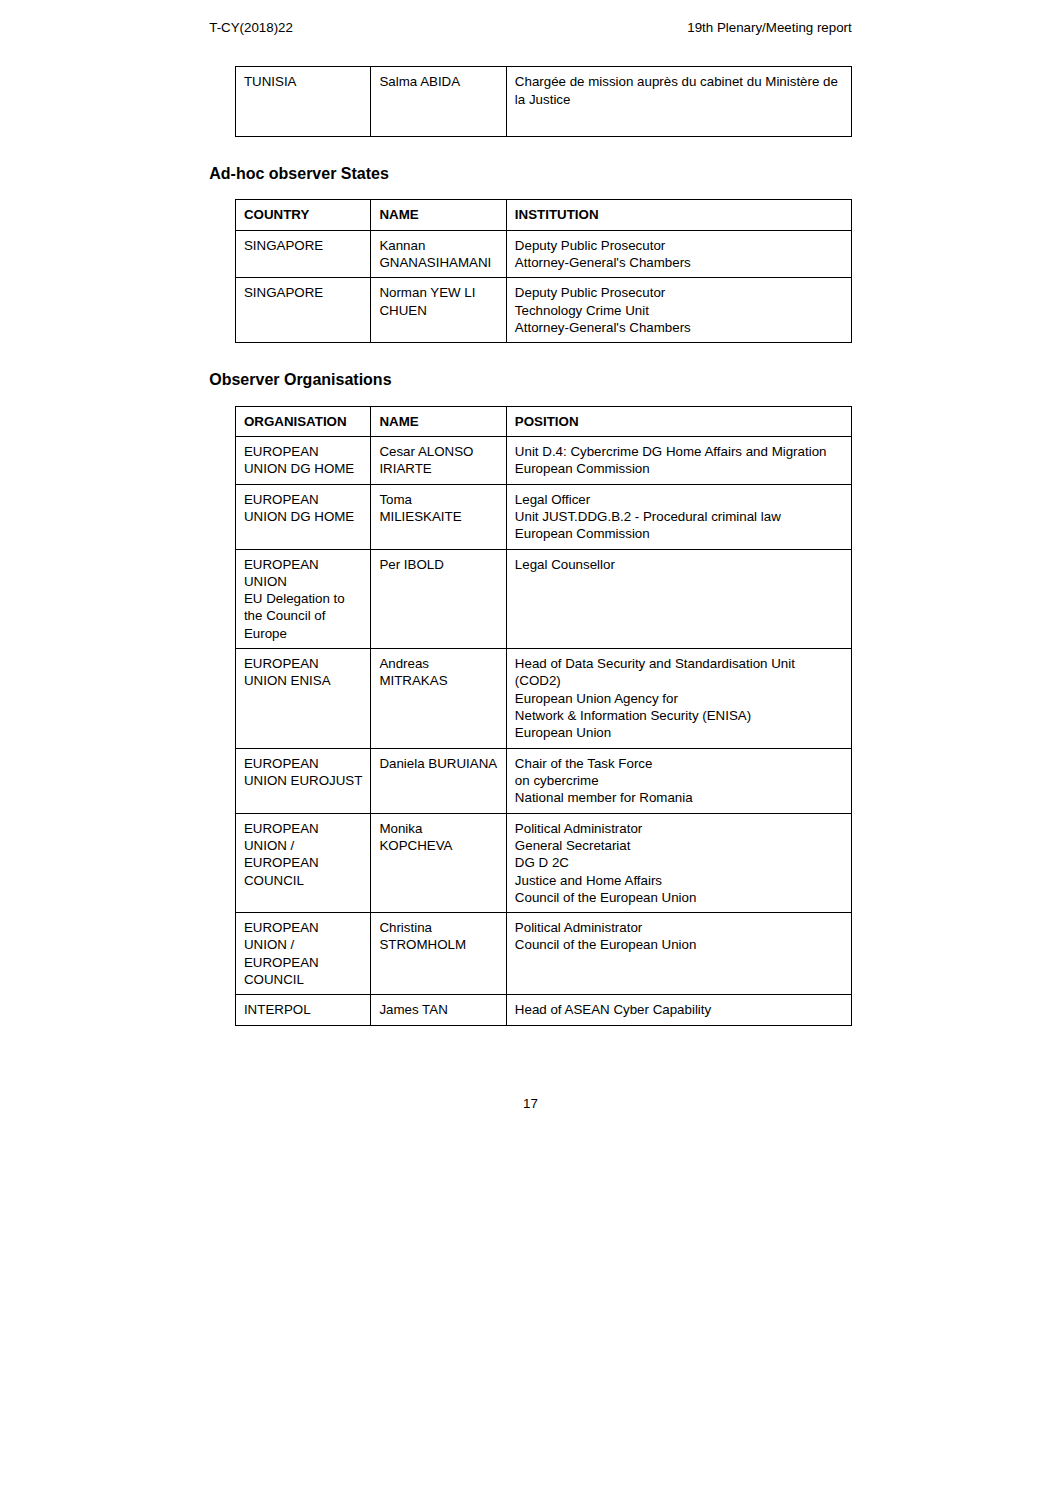T-CY(2018)22
19th Plenary/Meeting report
| TUNISIA | Salma ABIDA | Chargée de mission auprès du cabinet du Ministère de la Justice |
Ad-hoc observer States
| COUNTRY | NAME | INSTITUTION |
| --- | --- | --- |
| SINGAPORE | Kannan GNANASIHAMANI | Deputy Public Prosecutor Attorney-General's Chambers |
| SINGAPORE | Norman YEW LI CHUEN | Deputy Public Prosecutor Technology Crime Unit Attorney-General's Chambers |
Observer Organisations
| ORGANISATION | NAME | POSITION |
| --- | --- | --- |
| EUROPEAN UNION DG HOME | Cesar ALONSO IRIARTE | Unit D.4: Cybercrime DG Home Affairs and Migration European Commission |
| EUROPEAN UNION DG HOME | Toma MILIESKAITE | Legal Officer Unit JUST.DDG.B.2 - Procedural criminal law European Commission |
| EUROPEAN UNION EU Delegation to the Council of Europe | Per IBOLD | Legal Counsellor |
| EUROPEAN UNION ENISA | Andreas MITRAKAS | Head of Data Security and Standardisation Unit (COD2) European Union Agency for Network & Information Security (ENISA) European Union |
| EUROPEAN UNION EUROJUST | Daniela BURUIANA | Chair of the Task Force on cybercrime National member for Romania |
| EUROPEAN UNION / EUROPEAN COUNCIL | Monika KOPCHEVA | Political Administrator General Secretariat DG D 2C Justice and Home Affairs Council of the European Union |
| EUROPEAN UNION / EUROPEAN COUNCIL | Christina STROMHOLM | Political Administrator Council of the European Union |
| INTERPOL | James TAN | Head of ASEAN Cyber Capability |
17